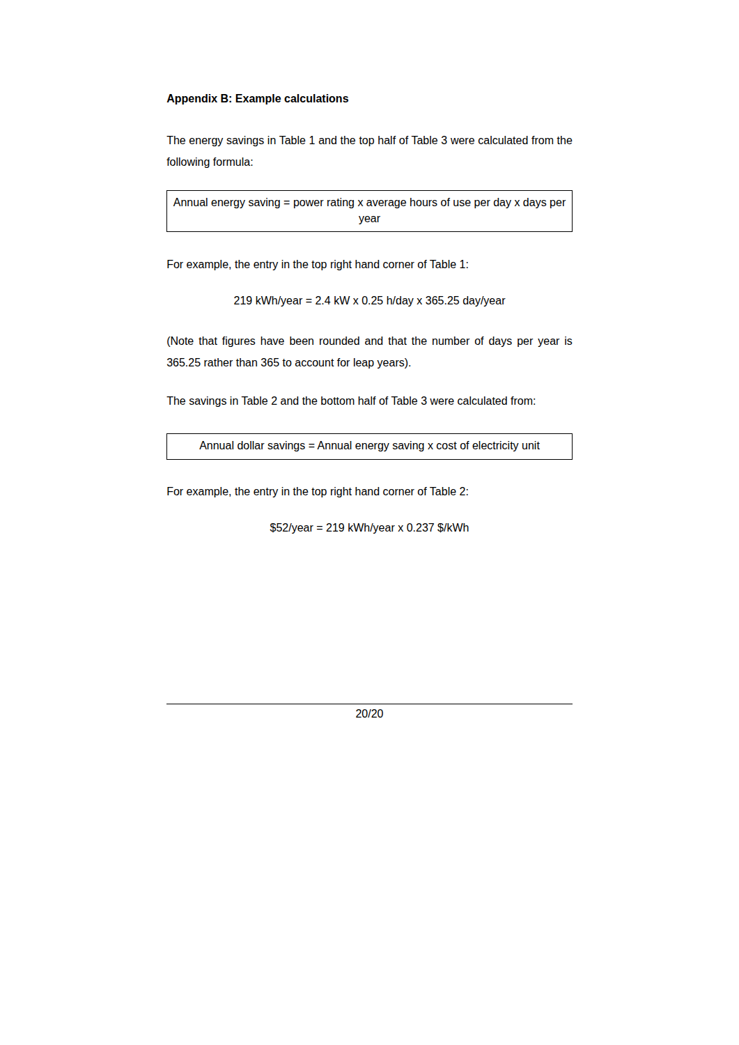Appendix B: Example calculations
The energy savings in Table 1 and the top half of Table 3 were calculated from the following formula:
Annual energy saving = power rating x average hours of use per day x days per year
For example, the entry in the top right hand corner of Table 1:
219 kWh/year = 2.4 kW x 0.25 h/day x 365.25 day/year
(Note that figures have been rounded and that the number of days per year is 365.25 rather than 365 to account for leap years).
The savings in Table 2 and the bottom half of Table 3 were calculated from:
Annual dollar savings = Annual energy saving x cost of electricity unit
For example, the entry in the top right hand corner of Table 2:
$52/year = 219 kWh/year x 0.237 $/kWh
20/20